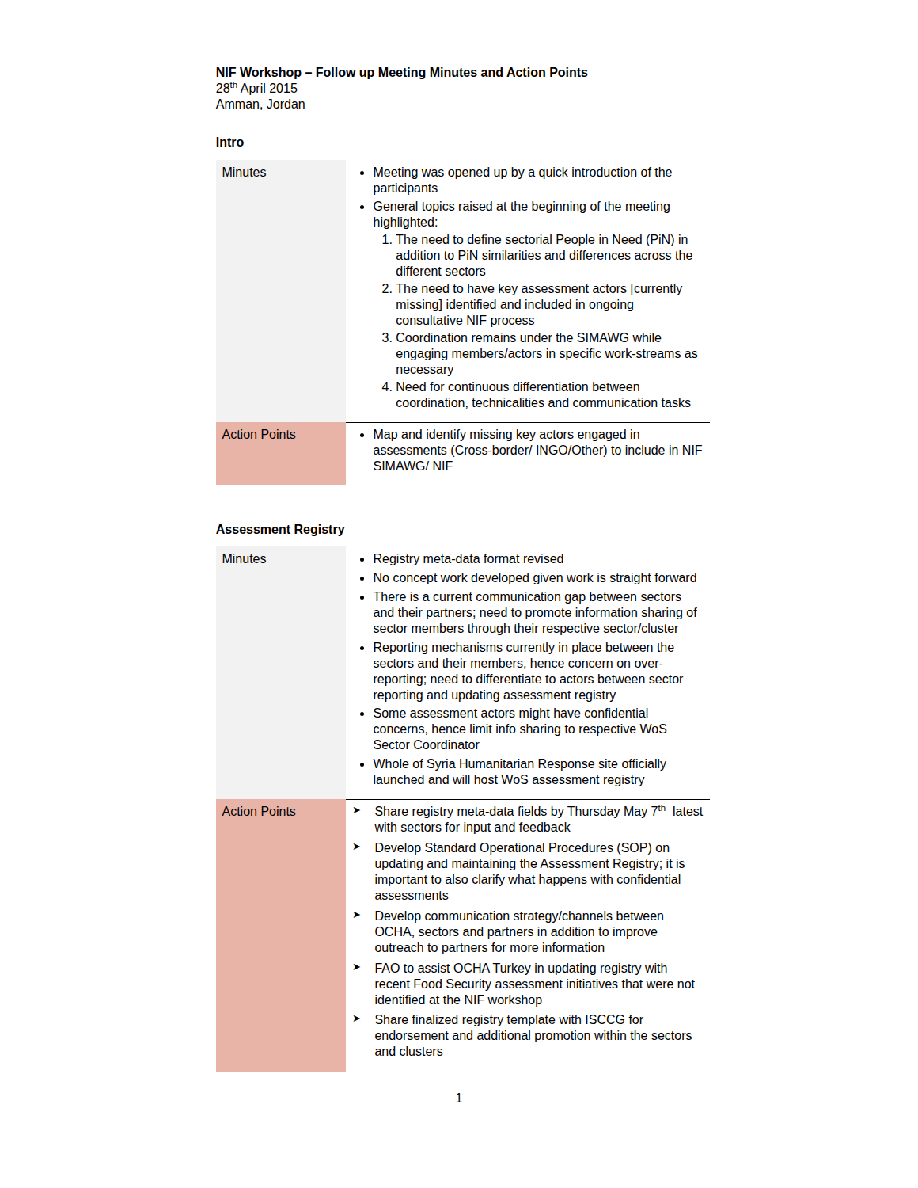NIF Workshop – Follow up Meeting Minutes and Action Points
28th April 2015
Amman, Jordan
Intro
| Minutes | Meeting was opened up by a quick introduction of the participants General topics raised at the beginning of the meeting highlighted: The need to define sectorial People in Need (PiN) in addition to PiN similarities and differences across the different sectors The need to have key assessment actors [currently missing] identified and included in ongoing consultative NIF process Coordination remains under the SIMAWG while engaging members/actors in specific work-streams as necessary Need for continuous differentiation between coordination, technicalities and communication tasks |
| Action Points | Map and identify missing key actors engaged in assessments (Cross-border/ INGO/Other) to include in NIF SIMAWG/ NIF |
Assessment Registry
| Minutes | Registry meta-data format revised No concept work developed given work is straight forward There is a current communication gap between sectors and their partners; need to promote information sharing of sector members through their respective sector/cluster Reporting mechanisms currently in place between the sectors and their members, hence concern on over-reporting; need to differentiate to actors between sector reporting and updating assessment registry Some assessment actors might have confidential concerns, hence limit info sharing to respective WoS Sector Coordinator Whole of Syria Humanitarian Response site officially launched and will host WoS assessment registry |
| Action Points | Share registry meta-data fields by Thursday May 7 th latest with sectors for input and feedback Develop Standard Operational Procedures (SOP) on updating and maintaining the Assessment Registry; it is important to also clarify what happens with confidential assessments Develop communication strategy/channels between OCHA, sectors and partners in addition to improve outreach to partners for more information FAO to assist OCHA Turkey in updating registry with recent Food Security assessment initiatives that were not identified at the NIF workshop Share finalized registry template with ISCCG for endorsement and additional promotion within the sectors and clusters |
1